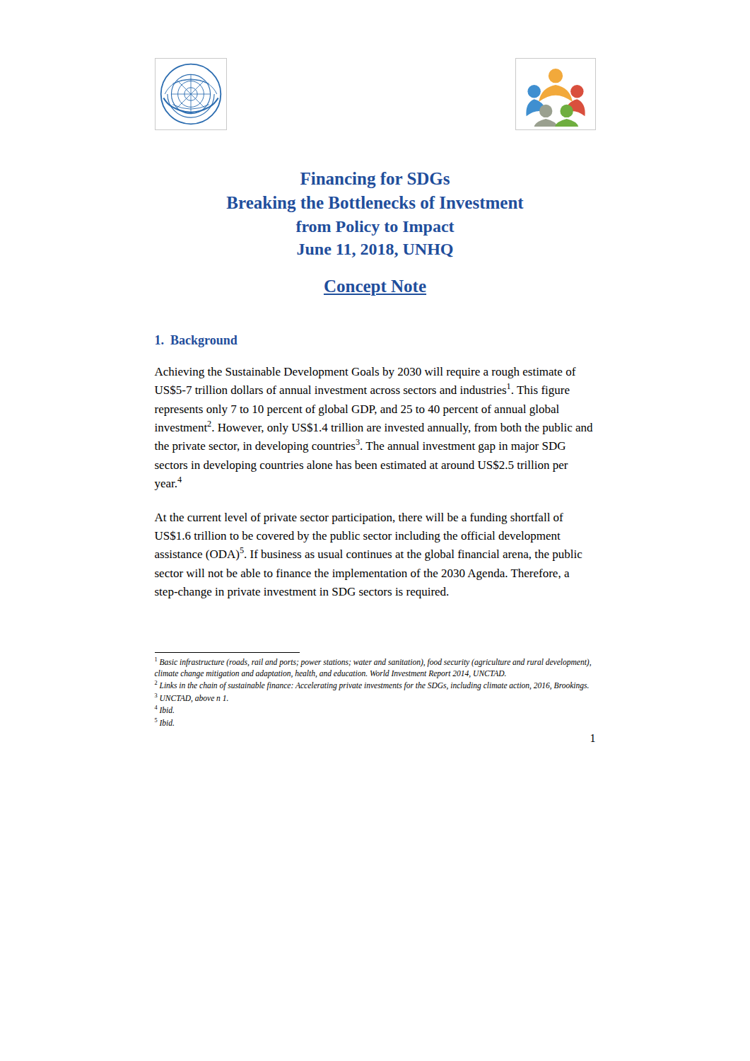Financing for SDGs
Breaking the Bottlenecks of Investment
from Policy to Impact
June 11, 2018, UNHQ
Concept Note
1. Background
Achieving the Sustainable Development Goals by 2030 will require a rough estimate of US$5-7 trillion dollars of annual investment across sectors and industries1. This figure represents only 7 to 10 percent of global GDP, and 25 to 40 percent of annual global investment2. However, only US$1.4 trillion are invested annually, from both the public and the private sector, in developing countries3. The annual investment gap in major SDG sectors in developing countries alone has been estimated at around US$2.5 trillion per year.4
At the current level of private sector participation, there will be a funding shortfall of US$1.6 trillion to be covered by the public sector including the official development assistance (ODA)5. If business as usual continues at the global financial arena, the public sector will not be able to finance the implementation of the 2030 Agenda. Therefore, a step-change in private investment in SDG sectors is required.
1 Basic infrastructure (roads, rail and ports; power stations; water and sanitation), food security (agriculture and rural development), climate change mitigation and adaptation, health, and education. World Investment Report 2014, UNCTAD.
2 Links in the chain of sustainable finance: Accelerating private investments for the SDGs, including climate action, 2016, Brookings.
3 UNCTAD, above n 1.
4 Ibid.
5 Ibid.
1